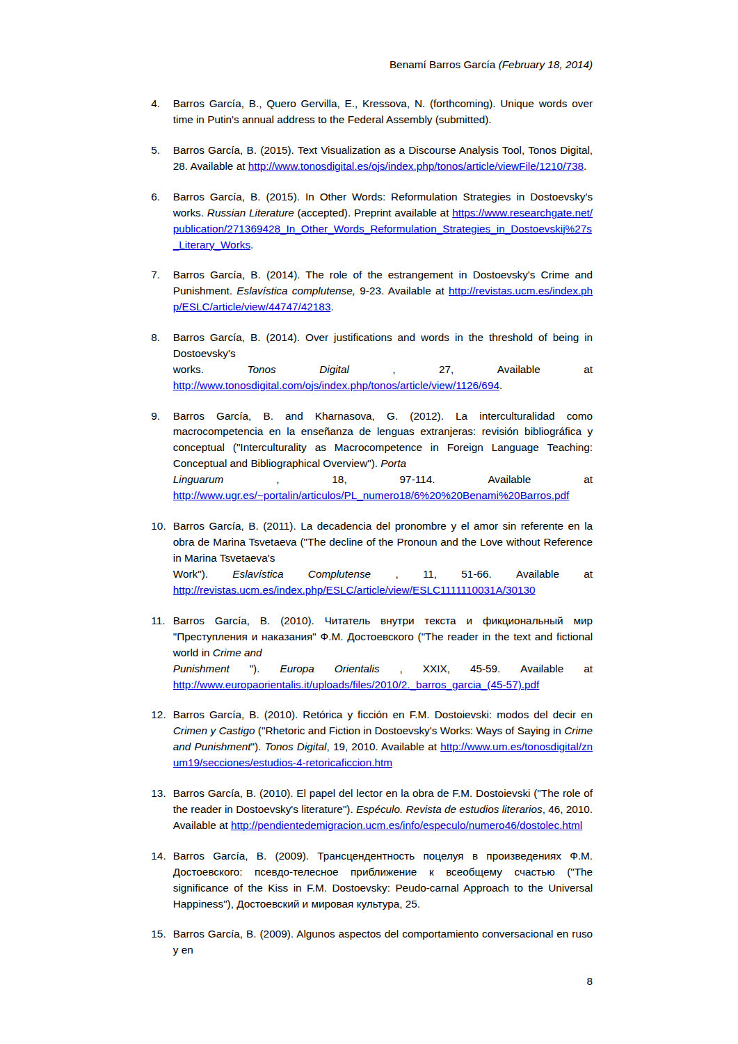Benamí Barros García (February 18, 2014)
Barros García, B., Quero Gervilla, E., Kressova, N. (forthcoming). Unique words over time in Putin's annual address to the Federal Assembly (submitted).
Barros García, B. (2015). Text Visualization as a Discourse Analysis Tool, Tonos Digital, 28. Available at http://www.tonosdigital.es/ojs/index.php/tonos/article/viewFile/1210/738.
Barros García, B. (2015). In Other Words: Reformulation Strategies in Dostoevsky's works. Russian Literature (accepted). Preprint available at https://www.researchgate.net/publication/271369428_In_Other_Words_Reformulation_Strategies_in_Dostoevskij%27s_Literary_Works.
Barros García, B. (2014). The role of the estrangement in Dostoevsky's Crime and Punishment. Eslavística complutense, 9-23. Available at http://revistas.ucm.es/index.php/ESLC/article/view/44747/42183.
Barros García, B. (2014). Over justifications and words in the threshold of being in Dostoevsky's works. Tonos Digital, 27, Available at http://www.tonosdigital.com/ojs/index.php/tonos/article/view/1126/694.
Barros García, B. and Kharnasova, G. (2012). La interculturalidad como macrocompetencia en la enseñanza de lenguas extranjeras: revisión bibliográfica y conceptual ("Interculturality as Macrocompetence in Foreign Language Teaching: Conceptual and Bibliographical Overview"). Porta Linguarum, 18, 97-114. Available at http://www.ugr.es/~portalin/articulos/PL_numero18/6%20%20Benami%20Barros.pdf
Barros García, B. (2011). La decadencia del pronombre y el amor sin referente en la obra de Marina Tsvetaeva ("The decline of the Pronoun and the Love without Reference in Marina Tsvetaeva's Work"). Eslavística Complutense, 11, 51-66. Available at http://revistas.ucm.es/index.php/ESLC/article/view/ESLC1111110031A/30130
Barros García, B. (2010). Читатель внутри текста и фикциональный мир "Преступления и наказания" Ф.М. Достоевского ("The reader in the text and fictional world in Crime and Punishment"). Europa Orientalis, XXIX, 45-59. Available at http://www.europaorientalis.it/uploads/files/2010/2._barros_garcia_(45-57).pdf
Barros García, B. (2010). Retórica y ficción en F.M. Dostoievski: modos del decir en Crimen y Castigo ("Rhetoric and Fiction in Dostoevsky's Works: Ways of Saying in Crime and Punishment"). Tonos Digital, 19, 2010. Available at http://www.um.es/tonosdigital/znum19/secciones/estudios-4-retoricaficcion.htm
Barros García, B. (2010). El papel del lector en la obra de F.M. Dostoievski ("The role of the reader in Dostoevsky's literature"). Espéculo. Revista de estudios literarios, 46, 2010. Available at http://pendientedemigracion.ucm.es/info/especulo/numero46/dostolec.html
Barros García, B. (2009). Трансцендентность поцелуя в произведениях Ф.М. Достоевского: псевдо-телесное приближение к всеобщему счастью ("The significance of the Kiss in F.M. Dostoevsky: Peudo-carnal Approach to the Universal Happiness"), Достоевский и мировая культура, 25.
Barros García, B. (2009). Algunos aspectos del comportamiento conversacional en ruso y en
8